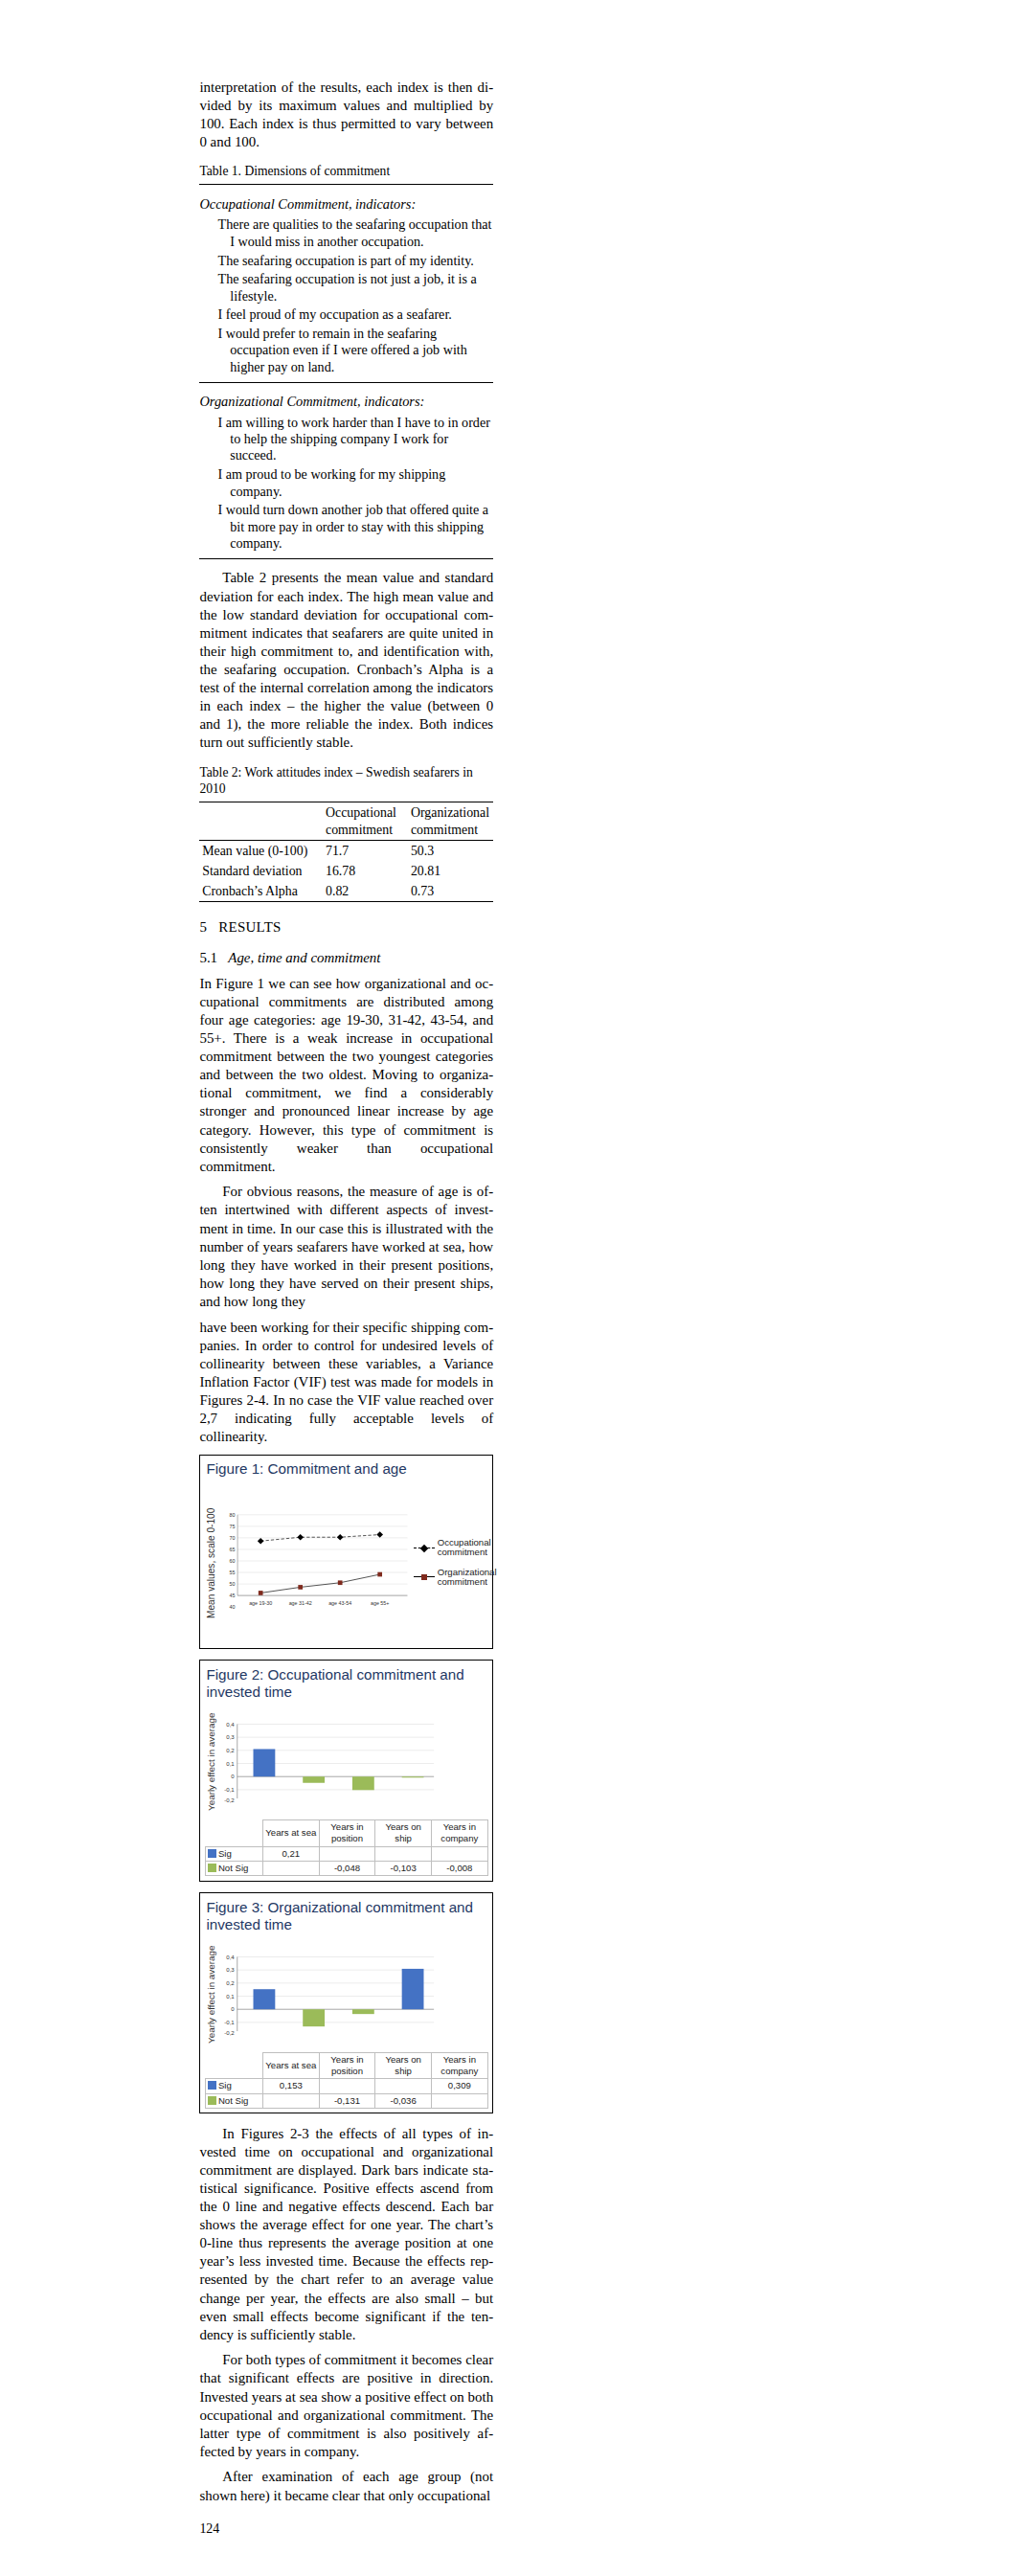interpretation of the results, each index is then divided by its maximum values and multiplied by 100. Each index is thus permitted to vary between 0 and 100.
Table 1. Dimensions of commitment
Occupational Commitment, indicators:
There are qualities to the seafaring occupation that I would miss in another occupation.
The seafaring occupation is part of my identity.
The seafaring occupation is not just a job, it is a lifestyle.
I feel proud of my occupation as a seafarer.
I would prefer to remain in the seafaring occupation even if I were offered a job with higher pay on land.
Organizational Commitment, indicators:
I am willing to work harder than I have to in order to help the shipping company I work for succeed.
I am proud to be working for my shipping company.
I would turn down another job that offered quite a bit more pay in order to stay with this shipping company.
Table 2 presents the mean value and standard deviation for each index. The high mean value and the low standard deviation for occupational commitment indicates that seafarers are quite united in their high commitment to, and identification with, the seafaring occupation. Cronbach’s Alpha is a test of the internal correlation among the indicators in each index – the higher the value (between 0 and 1), the more reliable the index. Both indices turn out sufficiently stable.
Table 2: Work attitudes index – Swedish seafarers in 2010
| | Occupational commitment | Organizational commitment |
| Mean value (0-100) | 71.7 | 50.3 |
| Standard deviation | 16.78 | 20.81 |
| Cronbach’s Alpha | 0.82 | 0.73 |
5 RESULTS
5.1 Age, time and commitment
In Figure 1 we can see how organizational and occupational commitments are distributed among four age categories: age 19-30, 31-42, 43-54, and 55+. There is a weak increase in occupational commitment between the two youngest categories and between the two oldest. Moving to organizational commitment, we find a considerably stronger and pronounced linear increase by age category. However, this type of commitment is consistently weaker than occupational commitment.
For obvious reasons, the measure of age is often intertwined with different aspects of investment in time. In our case this is illustrated with the number of years seafarers have worked at sea, how long they have worked in their present positions, how long they have served on their present ships, and how long they
have been working for their specific shipping companies. In order to control for undesired levels of collinearity between these variables, a Variance Inflation Factor (VIF) test was made for models in Figures 2-4. In no case the VIF value reached over 2,7 indicating fully acceptable levels of collinearity.
Figure 1: Commitment and age
Mean values, scale 0-100
80 75 70 65 60 55 50 45 40 age 19-30 age 31-42 age 43-54 age 55+
Occupational
commitment
Organizational
commitment
Figure 2: Occupational commitment and
invested time
Yearly effect in average
0,4 0,3 0,2 0,1 0 -0,1 -0,2
| | Years at sea | Years in position | Years on ship | Years in company |
| Sig | 0,21 | | | |
| Not Sig | | -0,048 | -0,103 | -0,008 |
Figure 3: Organizational commitment and
invested time
Yearly effect in average
0,4 0,3 0,2 0,1 0 -0,1 -0,2
| | Years at sea | Years in position | Years on ship | Years in company |
| Sig | 0,153 | | | 0,309 |
| Not Sig | | -0,131 | -0,036 | |
In Figures 2-3 the effects of all types of invested time on occupational and organizational commitment are displayed. Dark bars indicate statistical significance. Positive effects ascend from the 0 line and negative effects descend. Each bar shows the average effect for one year. The chart’s 0-line thus represents the average position at one year’s less invested time. Because the effects represented by the chart refer to an average value change per year, the effects are also small – but even small effects become significant if the tendency is sufficiently stable.
For both types of commitment it becomes clear that significant effects are positive in direction. Invested years at sea show a positive effect on both occupational and organizational commitment. The latter type of commitment is also positively affected by years in company.
After examination of each age group (not shown here) it became clear that only occupational
124